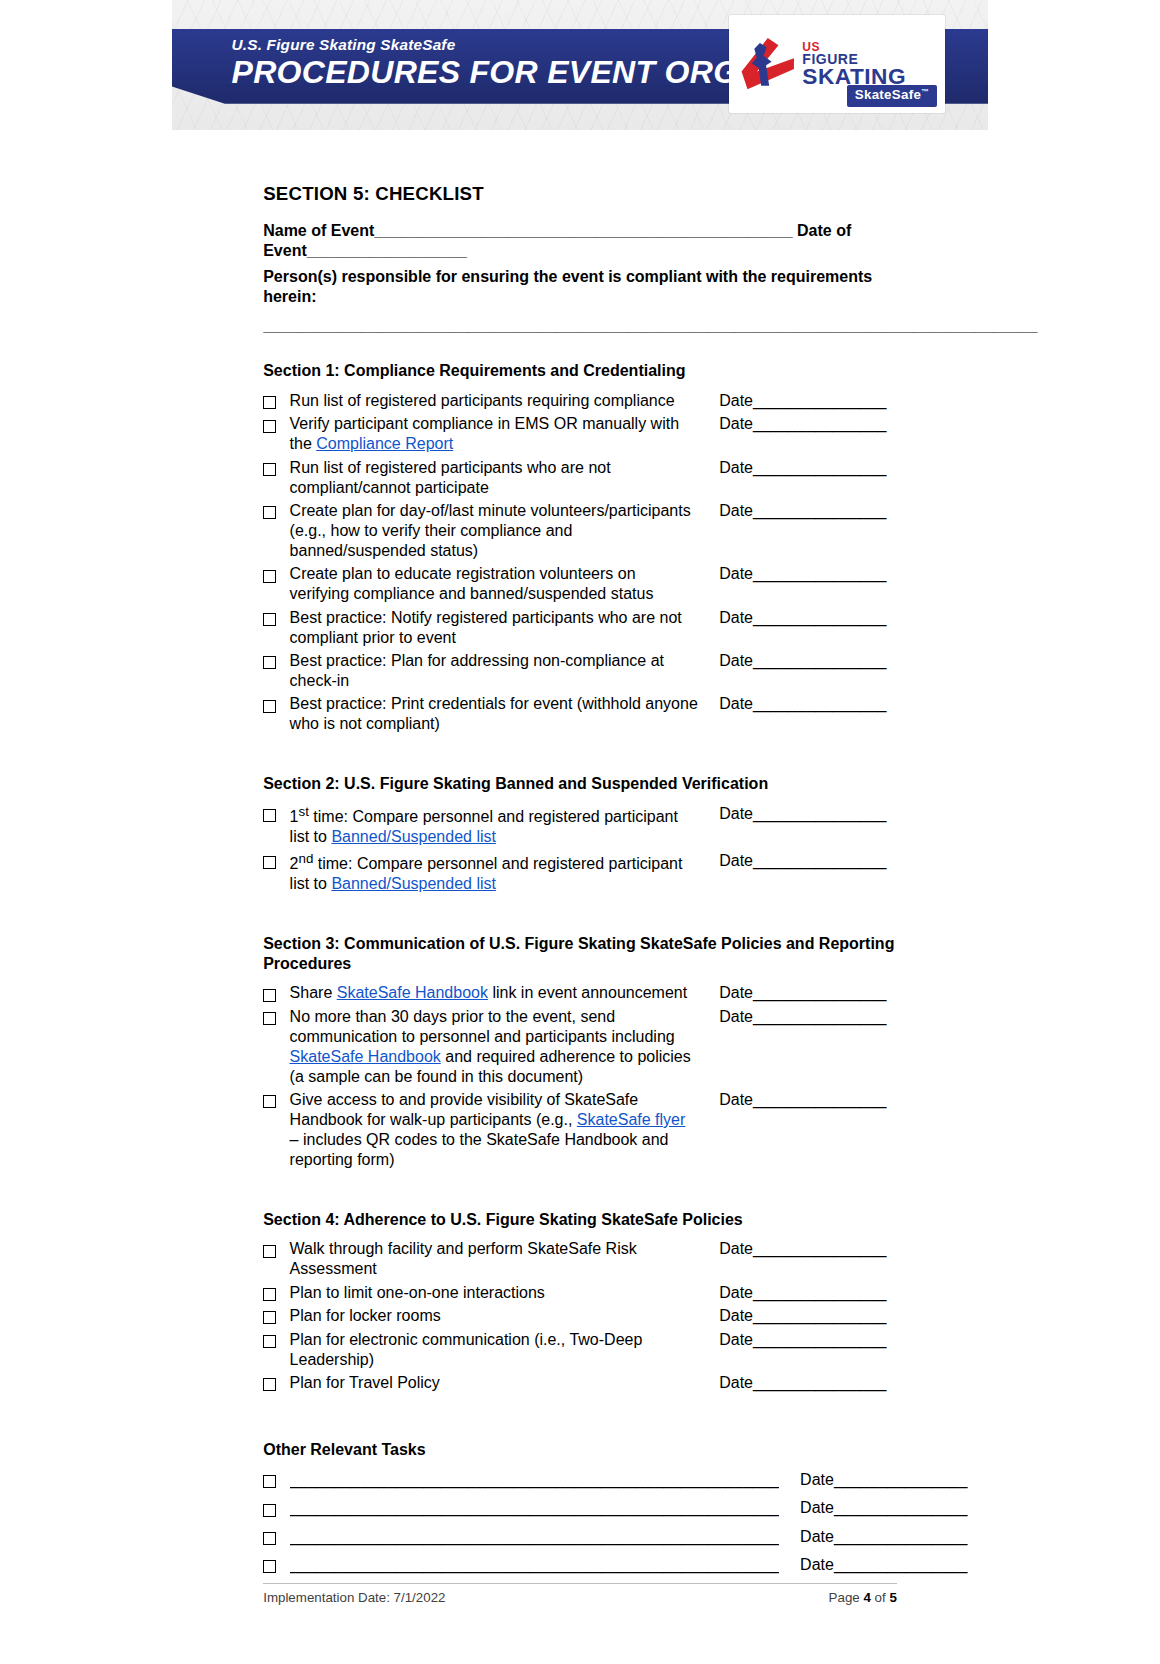U.S. Figure Skating SkateSafe
PROCEDURES FOR EVENT ORGANIZERS
US FIGURE SKATING
SkateSafe™
SECTION 5: CHECKLIST
Name of Event_______________________________________________ Date of Event__________________
Person(s) responsible for ensuring the event is compliant with the requirements herein:
_______________________________________________________________________________________
Section 1: Compliance Requirements and Credentialing
Run list of registered participants requiring compliance Date_______________
Verify participant compliance in EMS OR manually with the Compliance Report Date_______________
Run list of registered participants who are not compliant/cannot participate Date_______________
Create plan for day-of/last minute volunteers/participants (e.g., how to verify their compliance and banned/suspended status) Date_______________
Create plan to educate registration volunteers on verifying compliance and banned/suspended status Date_______________
Best practice: Notify registered participants who are not compliant prior to event Date_______________
Best practice: Plan for addressing non-compliance at check-in Date_______________
Best practice: Print credentials for event (withhold anyone who is not compliant) Date_______________
Section 2: U.S. Figure Skating Banned and Suspended Verification
1st time: Compare personnel and registered participant list to Banned/Suspended list Date_______________
2nd time: Compare personnel and registered participant list to Banned/Suspended list Date_______________
Section 3: Communication of U.S. Figure Skating SkateSafe Policies and Reporting Procedures
Share SkateSafe Handbook link in event announcement Date_______________
No more than 30 days prior to the event, send communication to personnel and participants including SkateSafe Handbook and required adherence to policies (a sample can be found in this document) Date_______________
Give access to and provide visibility of SkateSafe Handbook for walk-up participants (e.g., SkateSafe flyer – includes QR codes to the SkateSafe Handbook and reporting form) Date_______________
Section 4: Adherence to U.S. Figure Skating SkateSafe Policies
Walk through facility and perform SkateSafe Risk Assessment Date_______________
Plan to limit one-on-one interactions Date_______________
Plan for locker rooms Date_______________
Plan for electronic communication (i.e., Two-Deep Leadership) Date_______________
Plan for Travel Policy Date_______________
Other Relevant Tasks
_______________________________________________________ Date_______________
_______________________________________________________ Date_______________
_______________________________________________________ Date_______________
_______________________________________________________ Date_______________
Implementation Date: 7/1/2022
Page 4 of 5